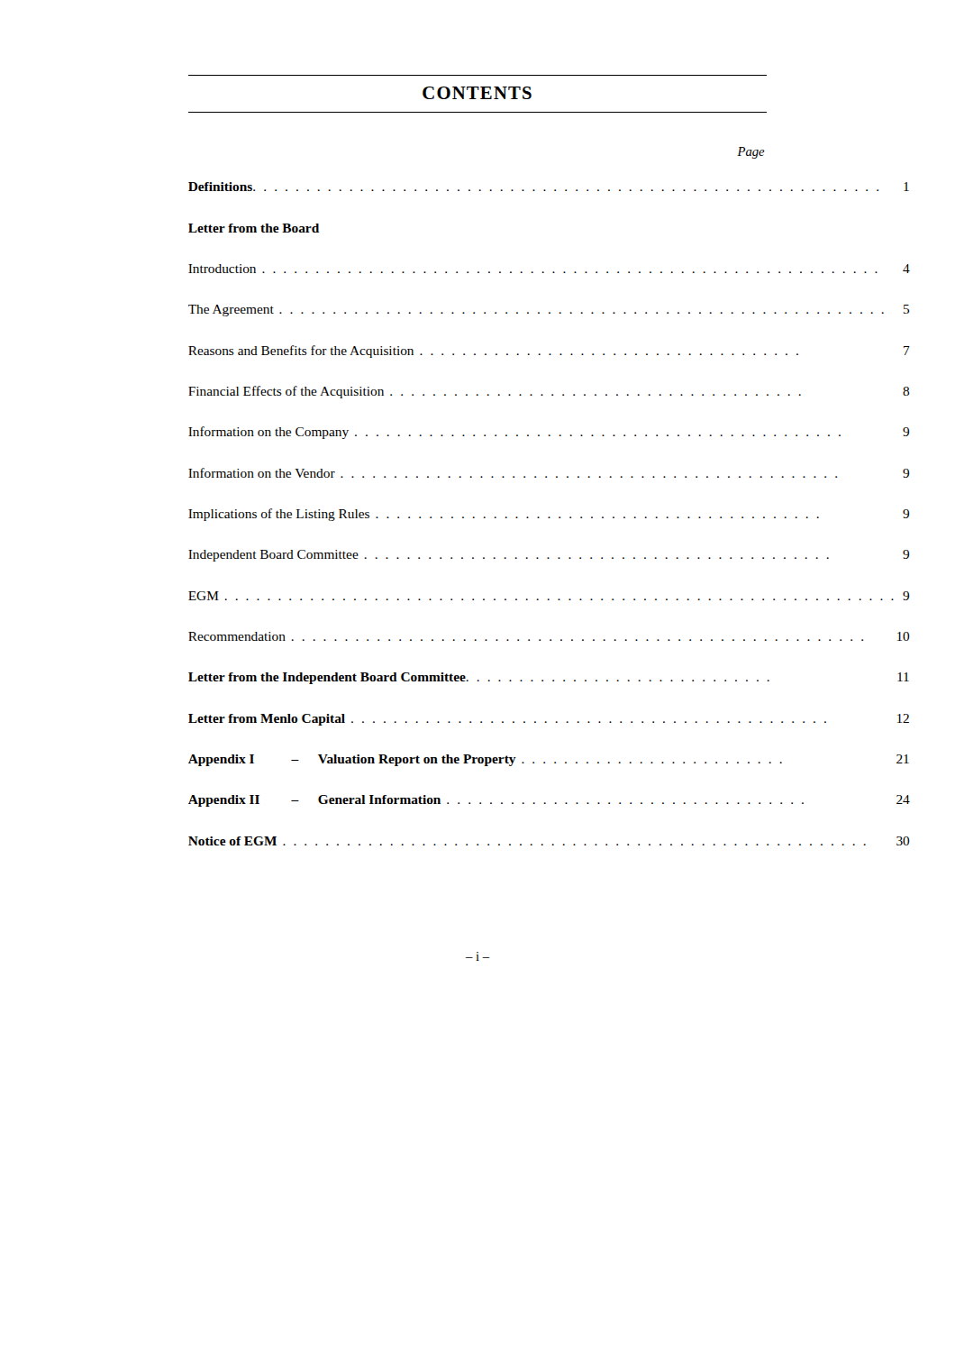CONTENTS
Page
| Definitions . . . . . . . . . . . . . . . . . . . . . . . . . . . . . . . . . . . . . . . . . . . . . . . . . . . . . . . . . . . | 1 |
| Letter from the Board | |
| Introduction . . . . . . . . . . . . . . . . . . . . . . . . . . . . . . . . . . . . . . . . . . . . . . . . . . . . . . . . . . | 4 |
| The Agreement . . . . . . . . . . . . . . . . . . . . . . . . . . . . . . . . . . . . . . . . . . . . . . . . . . . . . . . . . | 5 |
| Reasons and Benefits for the Acquisition . . . . . . . . . . . . . . . . . . . . . . . . . . . . . . . . . . . . | 7 |
| Financial Effects of the Acquisition . . . . . . . . . . . . . . . . . . . . . . . . . . . . . . . . . . . . . . . | 8 |
| Information on the Company . . . . . . . . . . . . . . . . . . . . . . . . . . . . . . . . . . . . . . . . . . . . . . | 9 |
| Information on the Vendor . . . . . . . . . . . . . . . . . . . . . . . . . . . . . . . . . . . . . . . . . . . . . . . | 9 |
| Implications of the Listing Rules . . . . . . . . . . . . . . . . . . . . . . . . . . . . . . . . . . . . . . . . . . | 9 |
| Independent Board Committee . . . . . . . . . . . . . . . . . . . . . . . . . . . . . . . . . . . . . . . . . . . . | 9 |
| EGM . . . . . . . . . . . . . . . . . . . . . . . . . . . . . . . . . . . . . . . . . . . . . . . . . . . . . . . . . . . . . . . | 9 |
| Recommendation . . . . . . . . . . . . . . . . . . . . . . . . . . . . . . . . . . . . . . . . . . . . . . . . . . . . . . | 10 |
| Letter from the Independent Board Committee . . . . . . . . . . . . . . . . . . . . . . . . . . . . . | 11 |
| Letter from Menlo Capital . . . . . . . . . . . . . . . . . . . . . . . . . . . . . . . . . . . . . . . . . . . . . | 12 |
| Appendix I – Valuation Report on the Property . . . . . . . . . . . . . . . . . . . . . . . . . | 21 |
| Appendix II – General Information . . . . . . . . . . . . . . . . . . . . . . . . . . . . . . . . . . | 24 |
| Notice of EGM . . . . . . . . . . . . . . . . . . . . . . . . . . . . . . . . . . . . . . . . . . . . . . . . . . . . . . . | 30 |
– i –